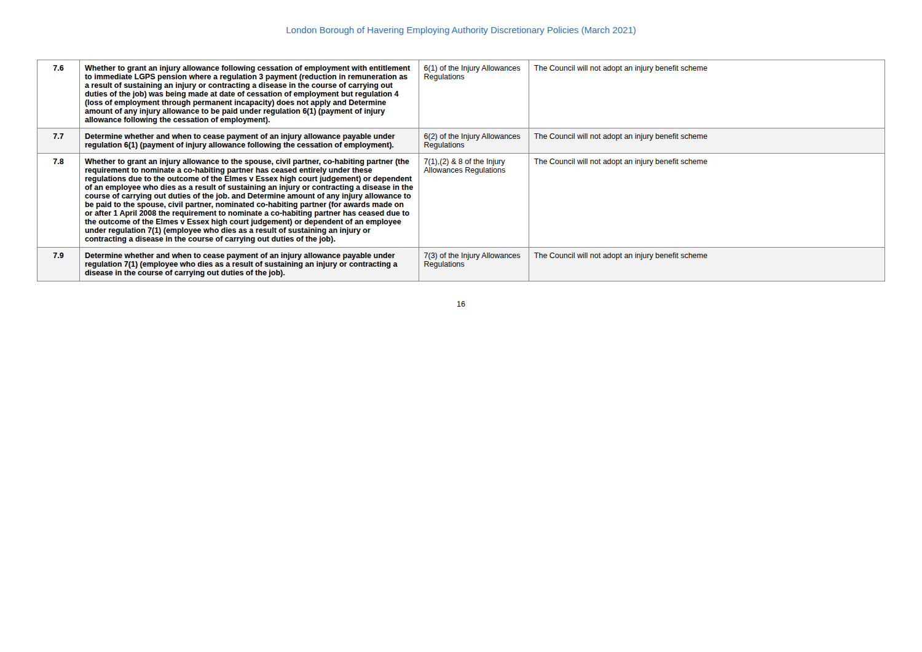London Borough of Havering Employing Authority Discretionary Policies (March 2021)
| 7.6 | Whether to grant an injury allowance following cessation of employment with entitlement to immediate LGPS pension where a regulation 3 payment (reduction in remuneration as a result of sustaining an injury or contracting a disease in the course of carrying out duties of the job) was being made at date of cessation of employment but regulation 4 (loss of employment through permanent incapacity) does not apply and Determine amount of any injury allowance to be paid under regulation 6(1) (payment of injury allowance following the cessation of employment). | 6(1) of the Injury Allowances Regulations | The Council will not adopt an injury benefit scheme |
| 7.7 | Determine whether and when to cease payment of an injury allowance payable under regulation 6(1) (payment of injury allowance following the cessation of employment). | 6(2) of the Injury Allowances Regulations | The Council will not adopt an injury benefit scheme |
| 7.8 | Whether to grant an injury allowance to the spouse, civil partner, co-habiting partner (the requirement to nominate a co-habiting partner has ceased entirely under these regulations due to the outcome of the Elmes v Essex high court judgement) or dependent of an employee who dies as a result of sustaining an injury or contracting a disease in the course of carrying out duties of the job. and Determine amount of any injury allowance to be paid to the spouse, civil partner, nominated co-habiting partner (for awards made on or after 1 April 2008 the requirement to nominate a co-habiting partner has ceased due to the outcome of the Elmes v Essex high court judgement) or dependent of an employee under regulation 7(1) (employee who dies as a result of sustaining an injury or contracting a disease in the course of carrying out duties of the job). | 7(1),(2) & 8 of the Injury Allowances Regulations | The Council will not adopt an injury benefit scheme |
| 7.9 | Determine whether and when to cease payment of an injury allowance payable under regulation 7(1) (employee who dies as a result of sustaining an injury or contracting a disease in the course of carrying out duties of the job). | 7(3) of the Injury Allowances Regulations | The Council will not adopt an injury benefit scheme |
16